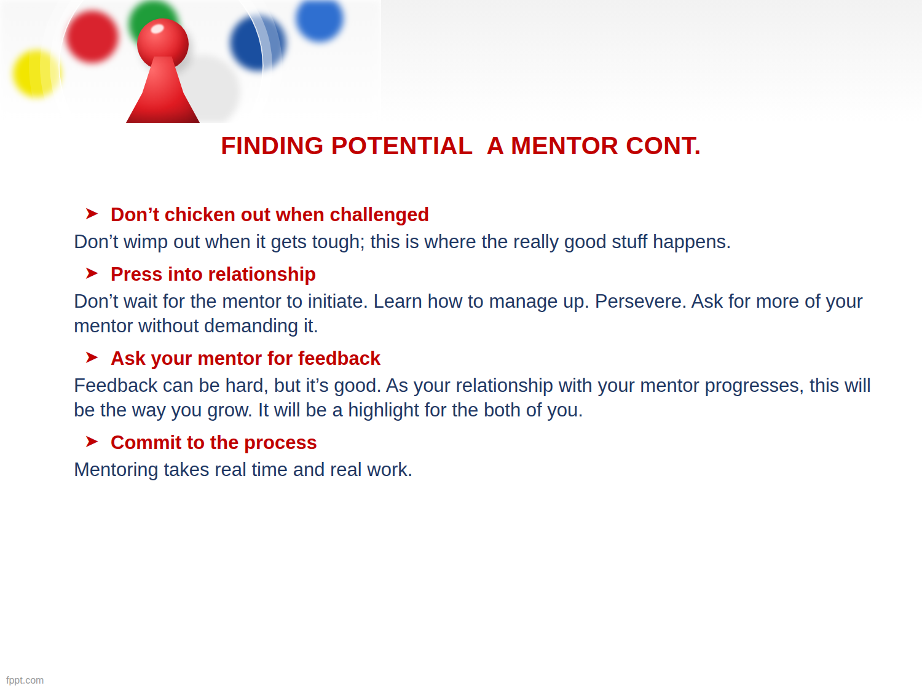FINDING POTENTIAL A MENTOR CONT.
Don’t chicken out when challenged
Don’t wimp out when it gets tough; this is where the really good stuff happens.
Press into relationship
Don’t wait for the mentor to initiate. Learn how to manage up. Persevere. Ask for more of your mentor without demanding it.
Ask your mentor for feedback
Feedback can be hard, but it’s good. As your relationship with your mentor progresses, this will be the way you grow. It will be a highlight for the both of you.
Commit to the process
Mentoring takes real time and real work.
fppt.com